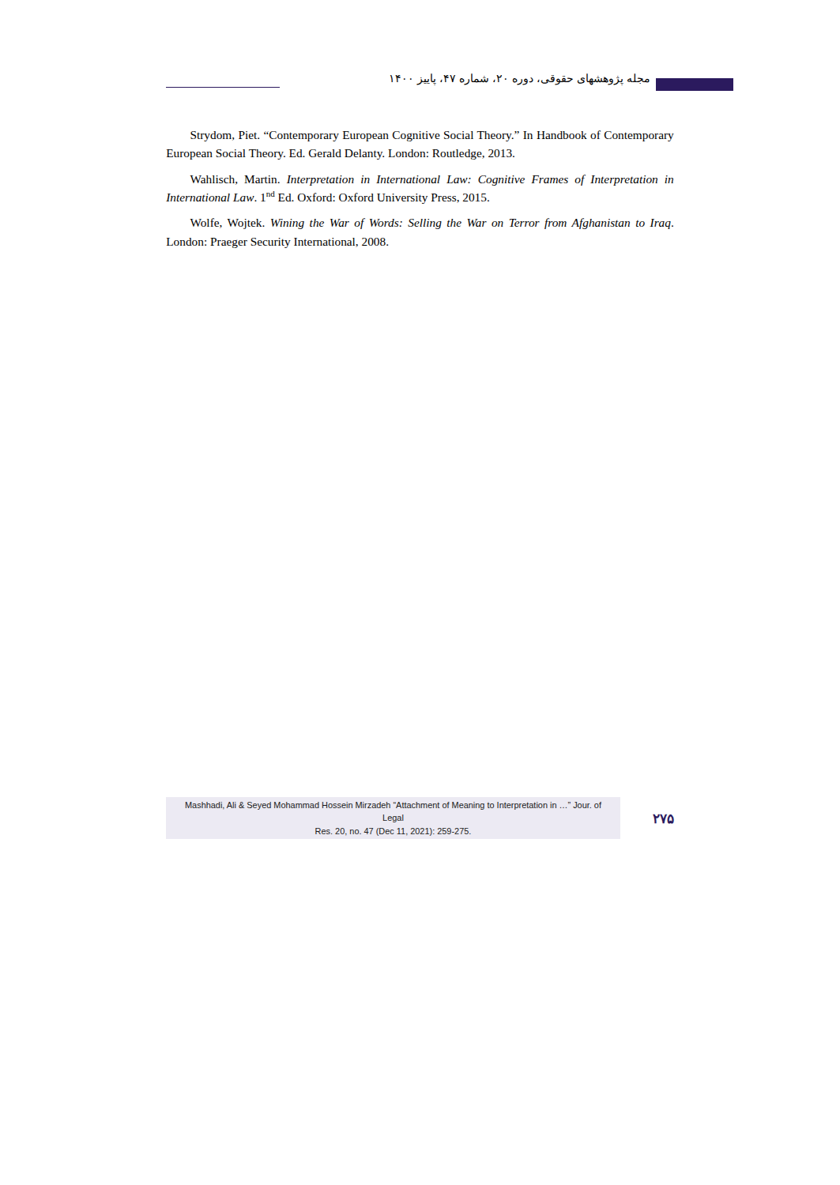مجله پژوهشهای حقوقی، دوره ۲۰، شماره ۴۷، پاییز ۱۴۰۰
Strydom, Piet. “Contemporary European Cognitive Social Theory.” In Handbook of Contemporary European Social Theory. Ed. Gerald Delanty. London: Routledge, 2013.
Wahlisch, Martin. Interpretation in International Law: Cognitive Frames of Interpretation in International Law. 1nd Ed. Oxford: Oxford University Press, 2015.
Wolfe, Wojtek. Wining the War of Words: Selling the War on Terror from Afghanistan to Iraq. London: Praeger Security International, 2008.
Mashhadi, Ali & Seyed Mohammad Hossein Mirzadeh “Attachment of Meaning to Interpretation in …” Jour. of Legal
Res. 20, no. 47 (Dec 11, 2021): 259-275.
۲۷۵